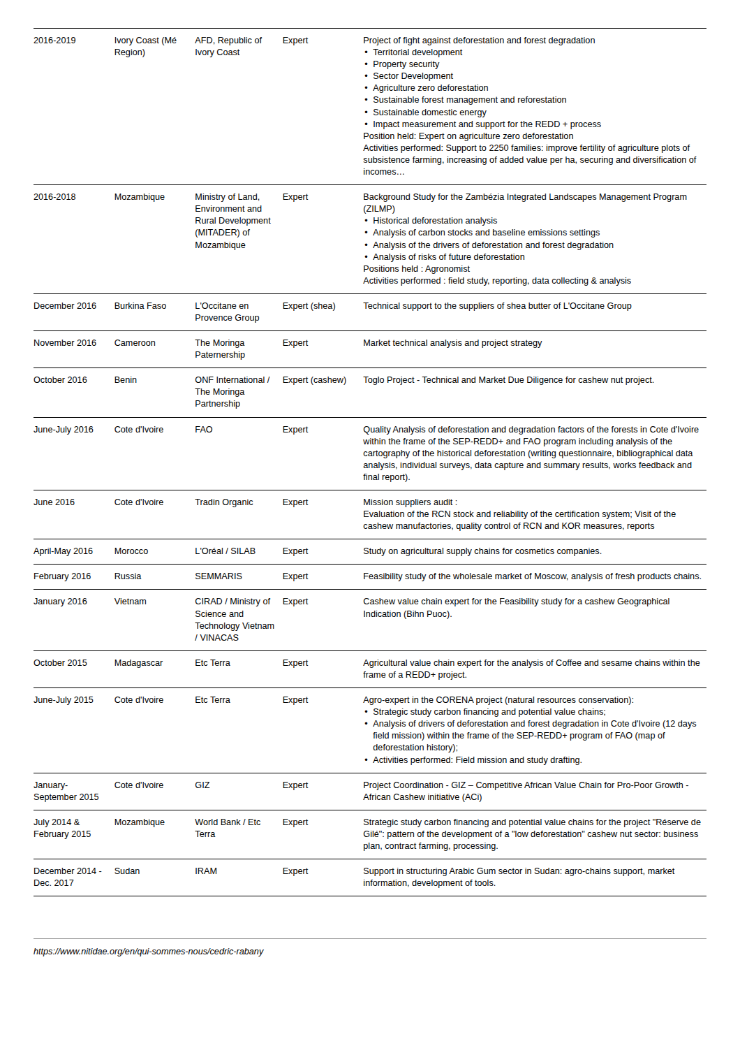| 2016-2019 | Ivory Coast (Mé Region) | AFD, Republic of Ivory Coast | Expert | Project of fight against deforestation and forest degradation Territorial development Property security Sector Development Agriculture zero deforestation Sustainable forest management and reforestation Sustainable domestic energy Impact measurement and support for the REDD + process Position held: Expert on agriculture zero deforestation Activities performed: Support to 2250 families: improve fertility of agriculture plots of subsistence farming, increasing of added value per ha, securing and diversification of incomes… |
| 2016-2018 | Mozambique | Ministry of Land, Environment and Rural Development (MITADER) of Mozambique | Expert | Background Study for the Zambézia Integrated Landscapes Management Program (ZILMP) Historical deforestation analysis Analysis of carbon stocks and baseline emissions settings Analysis of the drivers of deforestation and forest degradation Analysis of risks of future deforestation Positions held : Agronomist Activities performed : field study, reporting, data collecting & analysis |
| December 2016 | Burkina Faso | L'Occitane en Provence Group | Expert (shea) | Technical support to the suppliers of shea butter of L'Occitane Group |
| November 2016 | Cameroon | The Moringa Paternership | Expert | Market technical analysis and project strategy |
| October 2016 | Benin | ONF International / The Moringa Partnership | Expert (cashew) | Toglo Project - Technical and Market Due Diligence for cashew nut project. |
| June-July 2016 | Cote d'Ivoire | FAO | Expert | Quality Analysis of deforestation and degradation factors of the forests in Cote d'Ivoire within the frame of the SEP-REDD+ and FAO program including analysis of the cartography of the historical deforestation (writing questionnaire, bibliographical data analysis, individual surveys, data capture and summary results, works feedback and final report). |
| June 2016 | Cote d'Ivoire | Tradin Organic | Expert | Mission suppliers audit : Evaluation of the RCN stock and reliability of the certification system; Visit of the cashew manufactories, quality control of RCN and KOR measures, reports |
| April-May 2016 | Morocco | L'Oréal / SILAB | Expert | Study on agricultural supply chains for cosmetics companies. |
| February 2016 | Russia | SEMMARIS | Expert | Feasibility study of the wholesale market of Moscow, analysis of fresh products chains. |
| January 2016 | Vietnam | CIRAD / Ministry of Science and Technology Vietnam / VINACAS | Expert | Cashew value chain expert for the Feasibility study for a cashew Geographical Indication (Bihn Puoc). |
| October 2015 | Madagascar | Etc Terra | Expert | Agricultural value chain expert for the analysis of Coffee and sesame chains within the frame of a REDD+ project. |
| June-July 2015 | Cote d'Ivoire | Etc Terra | Expert | Agro-expert in the CORENA project (natural resources conservation): Strategic study carbon financing and potential value chains; Analysis of drivers of deforestation and forest degradation in Cote d'Ivoire (12 days field mission) within the frame of the SEP-REDD+ program of FAO (map of deforestation history); Activities performed: Field mission and study drafting. |
| January-September 2015 | Cote d'Ivoire | GIZ | Expert | Project Coordination - GIZ – Competitive African Value Chain for Pro-Poor Growth - African Cashew initiative (ACi) |
| July 2014 & February 2015 | Mozambique | World Bank / Etc Terra | Expert | Strategic study carbon financing and potential value chains for the project "Réserve de Gilé": pattern of the development of a "low deforestation" cashew nut sector: business plan, contract farming, processing. |
| December 2014 - Dec. 2017 | Sudan | IRAM | Expert | Support in structuring Arabic Gum sector in Sudan: agro-chains support, market information, development of tools. |
https://www.nitidae.org/en/qui-sommes-nous/cedric-rabany